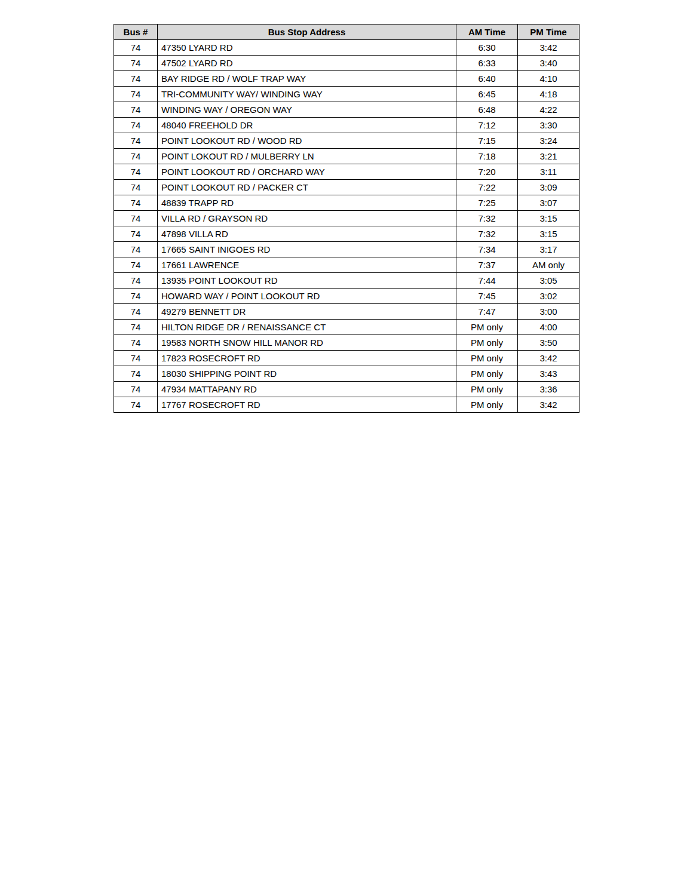Bus 74 Stop Schedule
| Bus # | Bus Stop Address | AM Time | PM Time |
| --- | --- | --- | --- |
| 74 | 47350 LYARD RD | 6:30 | 3:42 |
| 74 | 47502 LYARD RD | 6:33 | 3:40 |
| 74 | BAY RIDGE RD / WOLF TRAP WAY | 6:40 | 4:10 |
| 74 | TRI-COMMUNITY WAY/ WINDING WAY | 6:45 | 4:18 |
| 74 | WINDING WAY / OREGON WAY | 6:48 | 4:22 |
| 74 | 48040 FREEHOLD DR | 7:12 | 3:30 |
| 74 | POINT LOOKOUT RD / WOOD RD | 7:15 | 3:24 |
| 74 | POINT LOKOUT RD / MULBERRY LN | 7:18 | 3:21 |
| 74 | POINT LOOKOUT RD / ORCHARD WAY | 7:20 | 3:11 |
| 74 | POINT LOOKOUT RD / PACKER CT | 7:22 | 3:09 |
| 74 | 48839 TRAPP RD | 7:25 | 3:07 |
| 74 | VILLA RD / GRAYSON RD | 7:32 | 3:15 |
| 74 | 47898 VILLA RD | 7:32 | 3:15 |
| 74 | 17665 SAINT INIGOES RD | 7:34 | 3:17 |
| 74 | 17661 LAWRENCE | 7:37 | AM only |
| 74 | 13935 POINT LOOKOUT RD | 7:44 | 3:05 |
| 74 | HOWARD WAY / POINT LOOKOUT RD | 7:45 | 3:02 |
| 74 | 49279 BENNETT DR | 7:47 | 3:00 |
| 74 | HILTON RIDGE DR / RENAISSANCE CT | PM only | 4:00 |
| 74 | 19583 NORTH SNOW HILL MANOR RD | PM only | 3:50 |
| 74 | 17823 ROSECROFT RD | PM only | 3:42 |
| 74 | 18030 SHIPPING POINT RD | PM only | 3:43 |
| 74 | 47934 MATTAPANY RD | PM only | 3:36 |
| 74 | 17767 ROSECROFT RD | PM only | 3:42 |